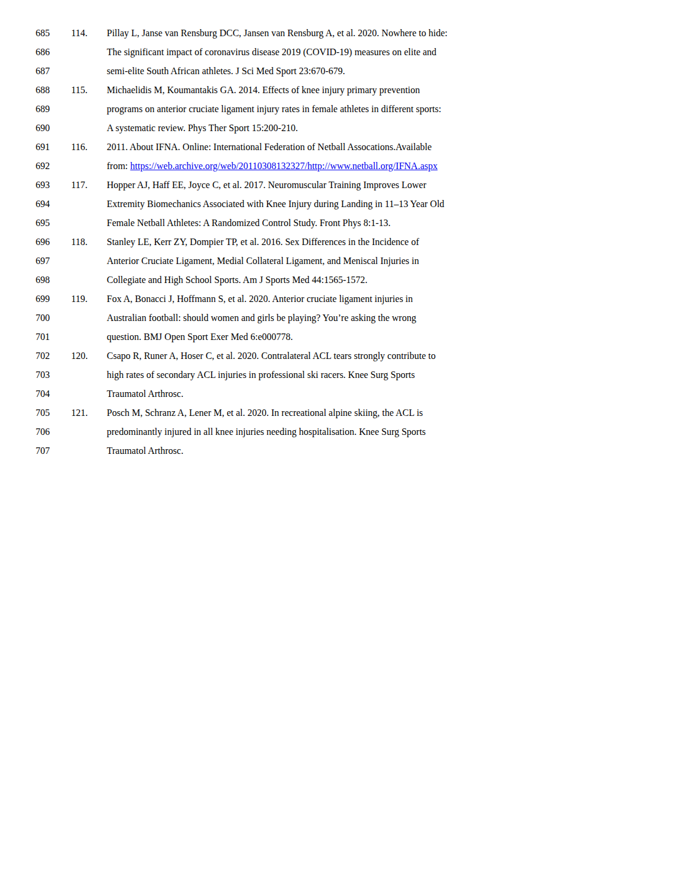| 685 | 114. | Pillay L, Janse van Rensburg DCC, Jansen van Rensburg A, et al. 2020. Nowhere to hide: |
| 686 | | The significant impact of coronavirus disease 2019 (COVID-19) measures on elite and |
| 687 | | semi-elite South African athletes. J Sci Med Sport 23:670-679. |
| 688 | 115. | Michaelidis M, Koumantakis GA. 2014. Effects of knee injury primary prevention |
| 689 | | programs on anterior cruciate ligament injury rates in female athletes in different sports: |
| 690 | | A systematic review. Phys Ther Sport 15:200-210. |
| 691 | 116. | 2011. About IFNA. Online: International Federation of Netball Assocations.Available |
| 692 | | from: https://web.archive.org/web/20110308132327/http://www.netball.org/IFNA.aspx |
| 693 | 117. | Hopper AJ, Haff EE, Joyce C, et al. 2017. Neuromuscular Training Improves Lower |
| 694 | | Extremity Biomechanics Associated with Knee Injury during Landing in 11–13 Year Old |
| 695 | | Female Netball Athletes: A Randomized Control Study. Front Phys 8:1-13. |
| 696 | 118. | Stanley LE, Kerr ZY, Dompier TP, et al. 2016. Sex Differences in the Incidence of |
| 697 | | Anterior Cruciate Ligament, Medial Collateral Ligament, and Meniscal Injuries in |
| 698 | | Collegiate and High School Sports. Am J Sports Med 44:1565-1572. |
| 699 | 119. | Fox A, Bonacci J, Hoffmann S, et al. 2020. Anterior cruciate ligament injuries in |
| 700 | | Australian football: should women and girls be playing? You’re asking the wrong |
| 701 | | question. BMJ Open Sport Exer Med 6:e000778. |
| 702 | 120. | Csapo R, Runer A, Hoser C, et al. 2020. Contralateral ACL tears strongly contribute to |
| 703 | | high rates of secondary ACL injuries in professional ski racers. Knee Surg Sports |
| 704 | | Traumatol Arthrosc. |
| 705 | 121. | Posch M, Schranz A, Lener M, et al. 2020. In recreational alpine skiing, the ACL is |
| 706 | | predominantly injured in all knee injuries needing hospitalisation. Knee Surg Sports |
| 707 | | Traumatol Arthrosc. |